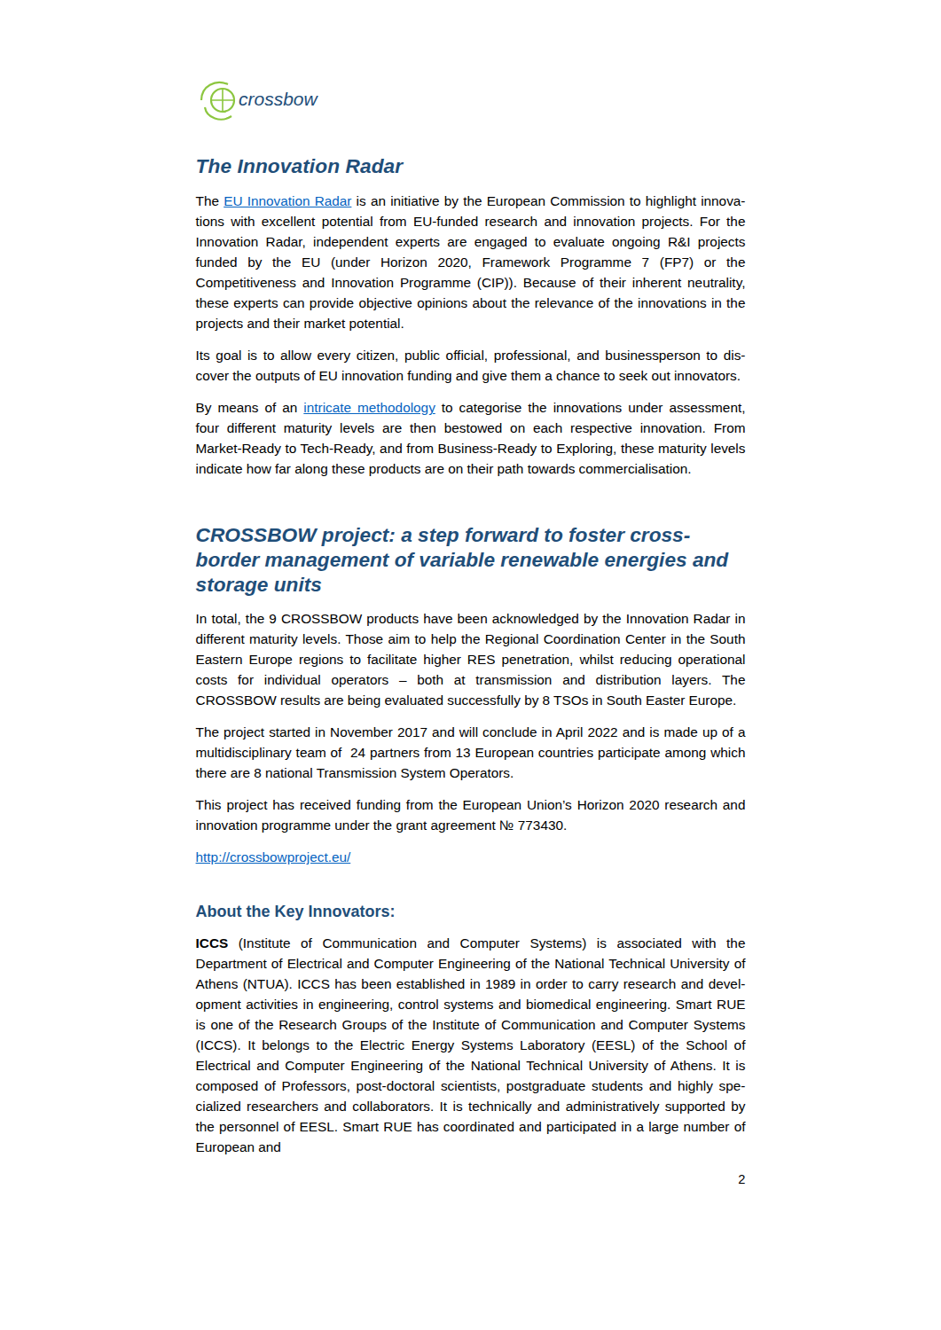crossbow
The Innovation Radar
The EU Innovation Radar is an initiative by the European Commission to highlight innovations with excellent potential from EU-funded research and innovation projects. For the Innovation Radar, independent experts are engaged to evaluate ongoing R&I projects funded by the EU (under Horizon 2020, Framework Programme 7 (FP7) or the Competitiveness and Innovation Programme (CIP)). Because of their inherent neutrality, these experts can provide objective opinions about the relevance of the innovations in the projects and their market potential.
Its goal is to allow every citizen, public official, professional, and businessperson to discover the outputs of EU innovation funding and give them a chance to seek out innovators.
By means of an intricate methodology to categorise the innovations under assessment, four different maturity levels are then bestowed on each respective innovation. From Market-Ready to Tech-Ready, and from Business-Ready to Exploring, these maturity levels indicate how far along these products are on their path towards commercialisation.
CROSSBOW project: a step forward to foster cross-border management of variable renewable energies and storage units
In total, the 9 CROSSBOW products have been acknowledged by the Innovation Radar in different maturity levels. Those aim to help the Regional Coordination Center in the South Eastern Europe regions to facilitate higher RES penetration, whilst reducing operational costs for individual operators – both at transmission and distribution layers. The CROSSBOW results are being evaluated successfully by 8 TSOs in South Easter Europe.
The project started in November 2017 and will conclude in April 2022 and is made up of a multidisciplinary team of 24 partners from 13 European countries participate among which there are 8 national Transmission System Operators.
This project has received funding from the European Union’s Horizon 2020 research and innovation programme under the grant agreement № 773430.
http://crossbowproject.eu/
About the Key Innovators:
ICCS (Institute of Communication and Computer Systems) is associated with the Department of Electrical and Computer Engineering of the National Technical University of Athens (NTUA). ICCS has been established in 1989 in order to carry research and development activities in engineering, control systems and biomedical engineering. Smart RUE is one of the Research Groups of the Institute of Communication and Computer Systems (ICCS). It belongs to the Electric Energy Systems Laboratory (EESL) of the School of Electrical and Computer Engineering of the National Technical University of Athens. It is composed of Professors, post-doctoral scientists, postgraduate students and highly specialized researchers and collaborators. It is technically and administratively supported by the personnel of EESL. Smart RUE has coordinated and participated in a large number of European and
2